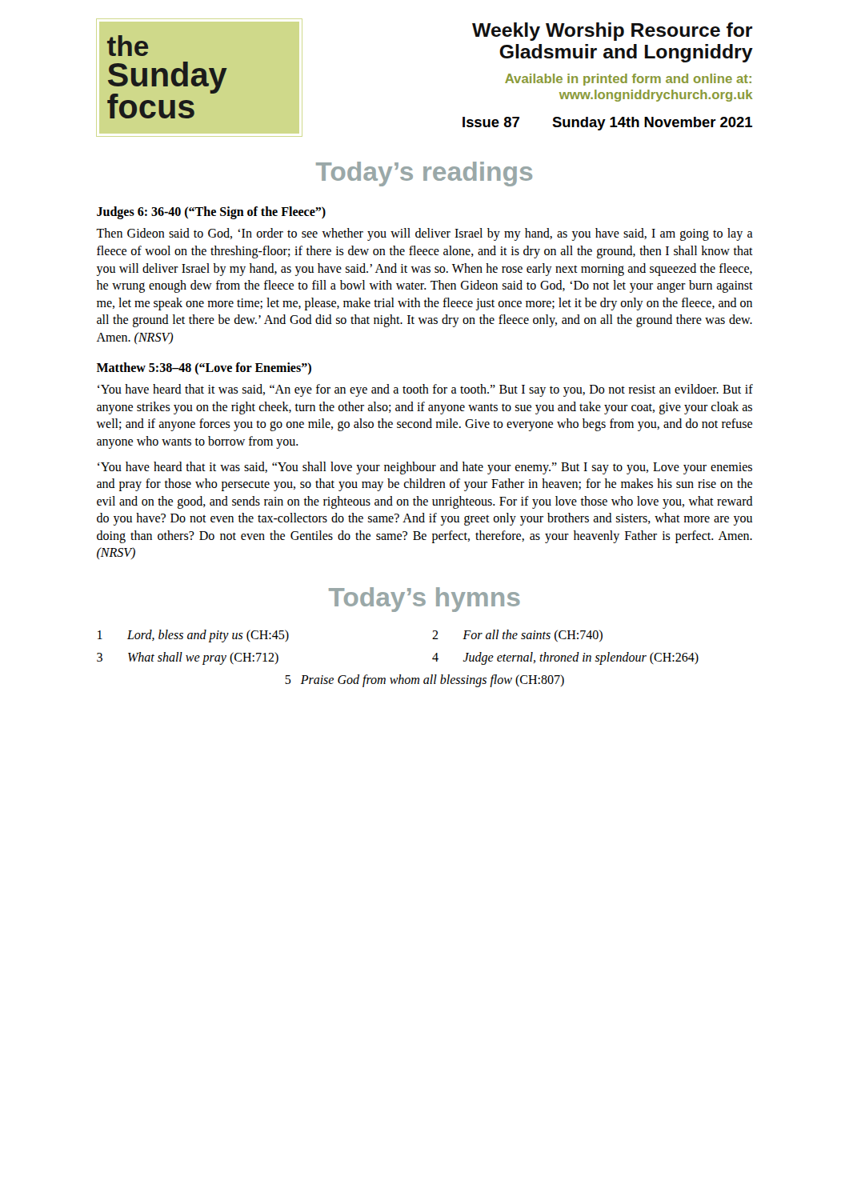the Sunday focus
Weekly Worship Resource for
Gladsmuir and Longniddry
Available in printed form and online at:
www.longniddrychurch.org.uk
Issue 87 Sunday 14th November 2021
Today’s readings
Judges 6: 36-40 (“The Sign of the Fleece”)
Then Gideon said to God, ‘In order to see whether you will deliver Israel by my hand, as you have said, I am going to lay a fleece of wool on the threshing-floor; if there is dew on the fleece alone, and it is dry on all the ground, then I shall know that you will deliver Israel by my hand, as you have said.’ And it was so. When he rose early next morning and squeezed the fleece, he wrung enough dew from the fleece to fill a bowl with water. Then Gideon said to God, ‘Do not let your anger burn against me, let me speak one more time; let me, please, make trial with the fleece just once more; let it be dry only on the fleece, and on all the ground let there be dew.’ And God did so that night. It was dry on the fleece only, and on all the ground there was dew. Amen. (NRSV)
Matthew 5:38–48 (“Love for Enemies”)
‘You have heard that it was said, “An eye for an eye and a tooth for a tooth.” But I say to you, Do not resist an evildoer. But if anyone strikes you on the right cheek, turn the other also; and if anyone wants to sue you and take your coat, give your cloak as well; and if anyone forces you to go one mile, go also the second mile. Give to everyone who begs from you, and do not refuse anyone who wants to borrow from you.
‘You have heard that it was said, “You shall love your neighbour and hate your enemy.” But I say to you, Love your enemies and pray for those who persecute you, so that you may be children of your Father in heaven; for he makes his sun rise on the evil and on the good, and sends rain on the righteous and on the unrighteous. For if you love those who love you, what reward do you have? Do not even the tax-collectors do the same? And if you greet only your brothers and sisters, what more are you doing than others? Do not even the Gentiles do the same? Be perfect, therefore, as your heavenly Father is perfect. Amen. (NRSV)
Today’s hymns
1 Lord, bless and pity us (CH:45) 2 For all the saints (CH:740)
3 What shall we pray (CH:712) 4 Judge eternal, throned in splendour (CH:264)
5 Praise God from whom all blessings flow (CH:807)